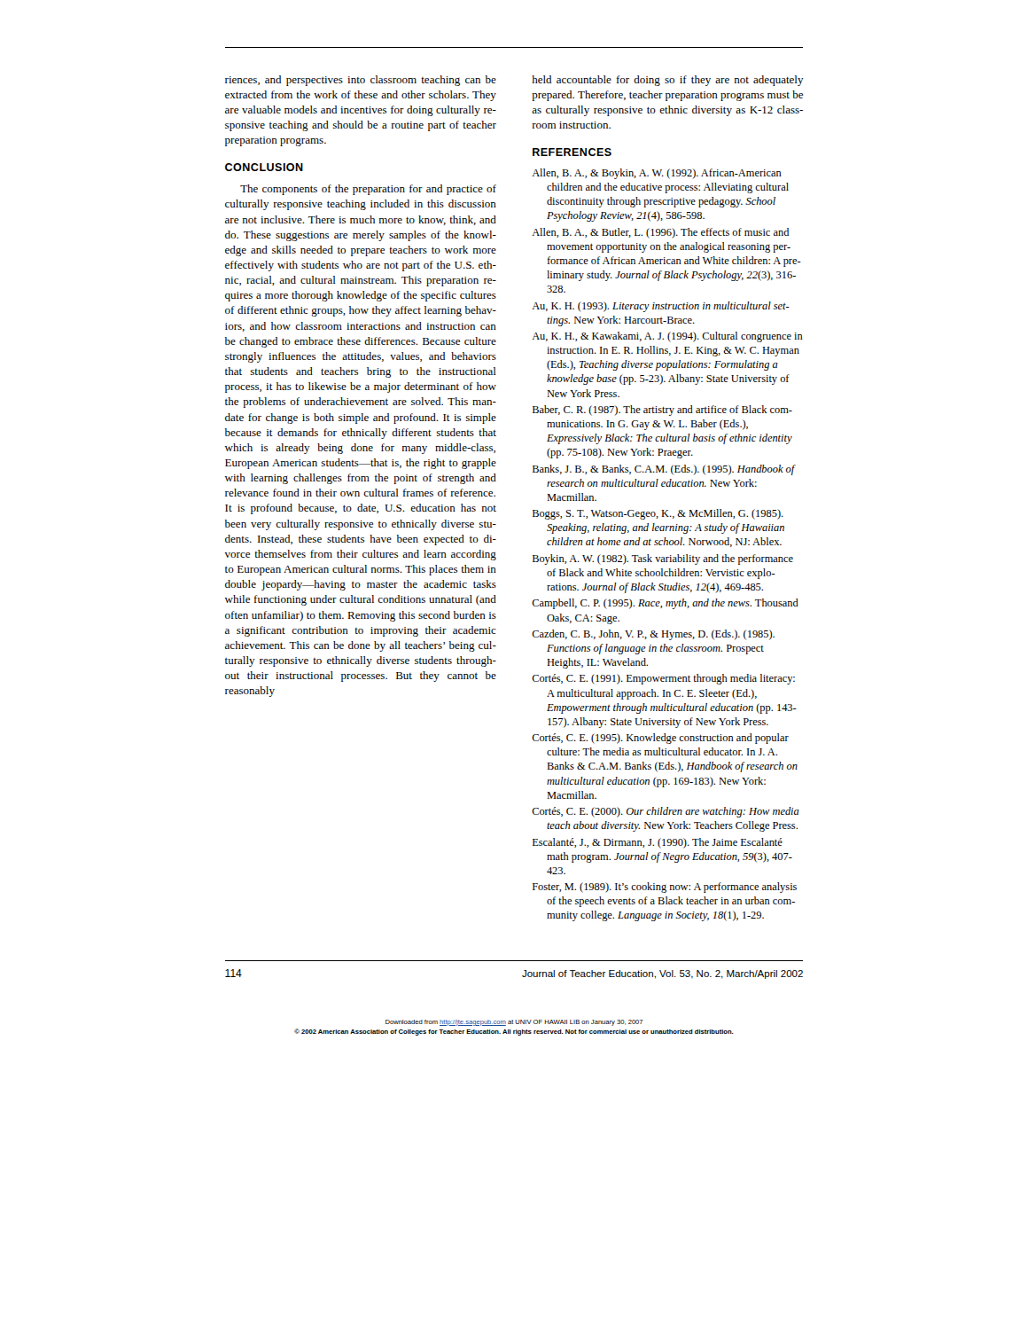riences, and perspectives into classroom teaching can be extracted from the work of these and other scholars. They are valuable models and incentives for doing culturally responsive teaching and should be a routine part of teacher preparation programs.
CONCLUSION
The components of the preparation for and practice of culturally responsive teaching included in this discussion are not inclusive. There is much more to know, think, and do. These suggestions are merely samples of the knowledge and skills needed to prepare teachers to work more effectively with students who are not part of the U.S. ethnic, racial, and cultural mainstream. This preparation requires a more thorough knowledge of the specific cultures of different ethnic groups, how they affect learning behaviors, and how classroom interactions and instruction can be changed to embrace these differences. Because culture strongly influences the attitudes, values, and behaviors that students and teachers bring to the instructional process, it has to likewise be a major determinant of how the problems of underachievement are solved. This mandate for change is both simple and profound. It is simple because it demands for ethnically different students that which is already being done for many middle-class, European American students—that is, the right to grapple with learning challenges from the point of strength and relevance found in their own cultural frames of reference. It is profound because, to date, U.S. education has not been very culturally responsive to ethnically diverse students. Instead, these students have been expected to divorce themselves from their cultures and learn according to European American cultural norms. This places them in double jeopardy—having to master the academic tasks while functioning under cultural conditions unnatural (and often unfamiliar) to them. Removing this second burden is a significant contribution to improving their academic achievement. This can be done by all teachers’ being culturally responsive to ethnically diverse students throughout their instructional processes. But they cannot be reasonably
held accountable for doing so if they are not adequately prepared. Therefore, teacher preparation programs must be as culturally responsive to ethnic diversity as K-12 classroom instruction.
REFERENCES
Allen, B. A., & Boykin, A. W. (1992). African-American children and the educative process: Alleviating cultural discontinuity through prescriptive pedagogy. School Psychology Review, 21(4), 586-598.
Allen, B. A., & Butler, L. (1996). The effects of music and movement opportunity on the analogical reasoning performance of African American and White children: A preliminary study. Journal of Black Psychology, 22(3), 316-328.
Au, K. H. (1993). Literacy instruction in multicultural settings. New York: Harcourt-Brace.
Au, K. H., & Kawakami, A. J. (1994). Cultural congruence in instruction. In E. R. Hollins, J. E. King, & W. C. Hayman (Eds.), Teaching diverse populations: Formulating a knowledge base (pp. 5-23). Albany: State University of New York Press.
Baber, C. R. (1987). The artistry and artifice of Black communications. In G. Gay & W. L. Baber (Eds.), Expressively Black: The cultural basis of ethnic identity (pp. 75-108). New York: Praeger.
Banks, J. B., & Banks, C.A.M. (Eds.). (1995). Handbook of research on multicultural education. New York: Macmillan.
Boggs, S. T., Watson-Gegeo, K., & McMillen, G. (1985). Speaking, relating, and learning: A study of Hawaiian children at home and at school. Norwood, NJ: Ablex.
Boykin, A. W. (1982). Task variability and the performance of Black and White schoolchildren: Vervistic explorations. Journal of Black Studies, 12(4), 469-485.
Campbell, C. P. (1995). Race, myth, and the news. Thousand Oaks, CA: Sage.
Cazden, C. B., John, V. P., & Hymes, D. (Eds.). (1985). Functions of language in the classroom. Prospect Heights, IL: Waveland.
Cortés, C. E. (1991). Empowerment through media literacy: A multicultural approach. In C. E. Sleeter (Ed.), Empowerment through multicultural education (pp. 143-157). Albany: State University of New York Press.
Cortés, C. E. (1995). Knowledge construction and popular culture: The media as multicultural educator. In J. A. Banks & C.A.M. Banks (Eds.), Handbook of research on multicultural education (pp. 169-183). New York: Macmillan.
Cortés, C. E. (2000). Our children are watching: How media teach about diversity. New York: Teachers College Press.
Escalanté, J., & Dirmann, J. (1990). The Jaime Escalanté math program. Journal of Negro Education, 59(3), 407-423.
Foster, M. (1989). It’s cooking now: A performance analysis of the speech events of a Black teacher in an urban community college. Language in Society, 18(1), 1-29.
114
Journal of Teacher Education, Vol. 53, No. 2, March/April 2002
Downloaded from http://jte.sagepub.com at UNIV OF HAWAII LIB on January 30, 2007
© 2002 American Association of Colleges for Teacher Education. All rights reserved. Not for commercial use or unauthorized distribution.